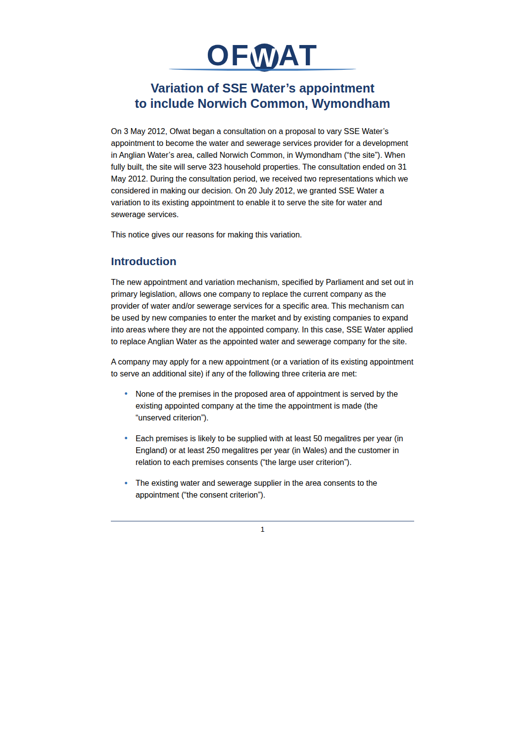OFWAT
Variation of SSE Water’s appointment
to include Norwich Common, Wymondham
On 3 May 2012, Ofwat began a consultation on a proposal to vary SSE Water’s appointment to become the water and sewerage services provider for a development in Anglian Water’s area, called Norwich Common, in Wymondham (“the site”). When fully built, the site will serve 323 household properties. The consultation ended on 31 May 2012. During the consultation period, we received two representations which we considered in making our decision. On 20 July 2012, we granted SSE Water a variation to its existing appointment to enable it to serve the site for water and sewerage services.
This notice gives our reasons for making this variation.
Introduction
The new appointment and variation mechanism, specified by Parliament and set out in primary legislation, allows one company to replace the current company as the provider of water and/or sewerage services for a specific area. This mechanism can be used by new companies to enter the market and by existing companies to expand into areas where they are not the appointed company. In this case, SSE Water applied to replace Anglian Water as the appointed water and sewerage company for the site.
A company may apply for a new appointment (or a variation of its existing appointment to serve an additional site) if any of the following three criteria are met:
None of the premises in the proposed area of appointment is served by the existing appointed company at the time the appointment is made (the “unserved criterion”).
Each premises is likely to be supplied with at least 50 megalitres per year (in England) or at least 250 megalitres per year (in Wales) and the customer in relation to each premises consents (“the large user criterion”).
The existing water and sewerage supplier in the area consents to the appointment (“the consent criterion”).
1